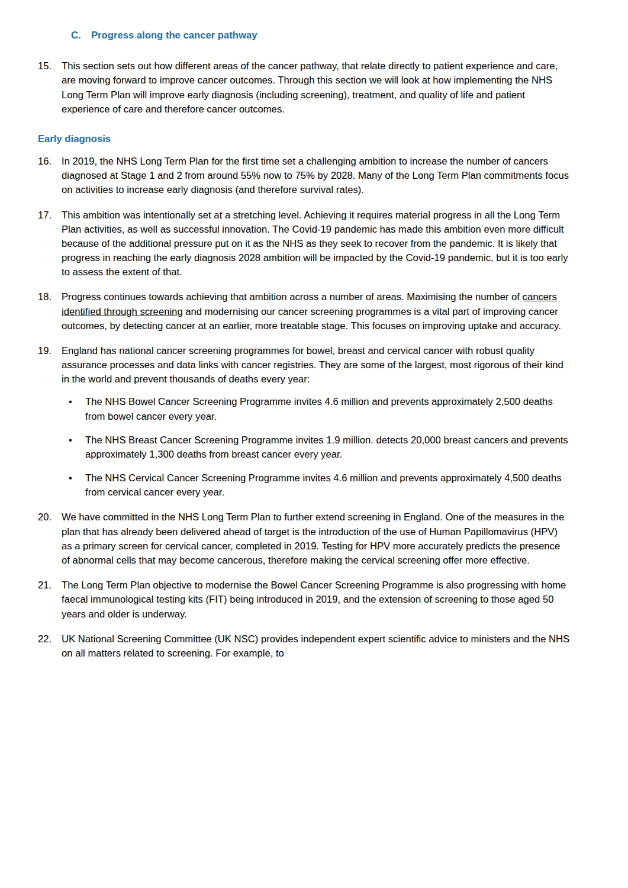C. Progress along the cancer pathway
15.
This section sets out how different areas of the cancer pathway, that relate directly to patient experience and care, are moving forward to improve cancer outcomes. Through this section we will look at how implementing the NHS Long Term Plan will improve early diagnosis (including screening), treatment, and quality of life and patient experience of care and therefore cancer outcomes.
Early diagnosis
16.
In 2019, the NHS Long Term Plan for the first time set a challenging ambition to increase the number of cancers diagnosed at Stage 1 and 2 from around 55% now to 75% by 2028. Many of the Long Term Plan commitments focus on activities to increase early diagnosis (and therefore survival rates).
17.
This ambition was intentionally set at a stretching level. Achieving it requires material progress in all the Long Term Plan activities, as well as successful innovation. The Covid-19 pandemic has made this ambition even more difficult because of the additional pressure put on it as the NHS as they seek to recover from the pandemic. It is likely that progress in reaching the early diagnosis 2028 ambition will be impacted by the Covid-19 pandemic, but it is too early to assess the extent of that.
18.
Progress continues towards achieving that ambition across a number of areas. Maximising the number of cancers identified through screening and modernising our cancer screening programmes is a vital part of improving cancer outcomes, by detecting cancer at an earlier, more treatable stage. This focuses on improving uptake and accuracy.
19.
England has national cancer screening programmes for bowel, breast and cervical cancer with robust quality assurance processes and data links with cancer registries. They are some of the largest, most rigorous of their kind in the world and prevent thousands of deaths every year:
The NHS Bowel Cancer Screening Programme invites 4.6 million and prevents approximately 2,500 deaths from bowel cancer every year.
The NHS Breast Cancer Screening Programme invites 1.9 million. detects 20,000 breast cancers and prevents approximately 1,300 deaths from breast cancer every year.
The NHS Cervical Cancer Screening Programme invites 4.6 million and prevents approximately 4,500 deaths from cervical cancer every year.
20.
We have committed in the NHS Long Term Plan to further extend screening in England. One of the measures in the plan that has already been delivered ahead of target is the introduction of the use of Human Papillomavirus (HPV) as a primary screen for cervical cancer, completed in 2019. Testing for HPV more accurately predicts the presence of abnormal cells that may become cancerous, therefore making the cervical screening offer more effective.
21.
The Long Term Plan objective to modernise the Bowel Cancer Screening Programme is also progressing with home faecal immunological testing kits (FIT) being introduced in 2019, and the extension of screening to those aged 50 years and older is underway.
22.
UK National Screening Committee (UK NSC) provides independent expert scientific advice to ministers and the NHS on all matters related to screening. For example, to